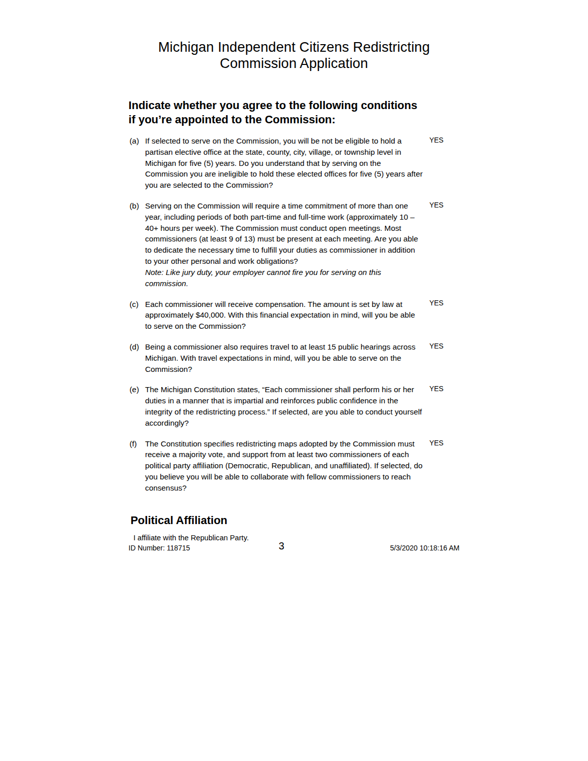Michigan Independent Citizens Redistricting Commission Application
Indicate whether you agree to the following conditions if you’re appointed to the Commission:
(a)
If selected to serve on the Commission, you will be not be eligible to hold a partisan elective office at the state, county, city, village, or township level in Michigan for five (5) years. Do you understand that by serving on the Commission you are ineligible to hold these elected offices for five (5) years after you are selected to the Commission?
YES
(b)
Serving on the Commission will require a time commitment of more than one year, including periods of both part-time and full-time work (approximately 10 – 40+ hours per week). The Commission must conduct open meetings. Most commissioners (at least 9 of 13) must be present at each meeting. Are you able to dedicate the necessary time to fulfill your duties as commissioner in addition to your other personal and work obligations? Note: Like jury duty, your employer cannot fire you for serving on this commission.
YES
(c)
Each commissioner will receive compensation. The amount is set by law at approximately $40,000. With this financial expectation in mind, will you be able to serve on the Commission?
YES
(d)
Being a commissioner also requires travel to at least 15 public hearings across Michigan. With travel expectations in mind, will you be able to serve on the Commission?
YES
(e)
The Michigan Constitution states, “Each commissioner shall perform his or her duties in a manner that is impartial and reinforces public confidence in the integrity of the redistricting process.” If selected, are you able to conduct yourself accordingly?
YES
(f)
The Constitution specifies redistricting maps adopted by the Commission must receive a majority vote, and support from at least two commissioners of each political party affiliation (Democratic, Republican, and unaffiliated). If selected, do you believe you will be able to collaborate with fellow commissioners to reach consensus?
YES
Political Affiliation
I affiliate with the Republican Party.
ID Number: 118715
3
5/3/2020 10:18:16 AM